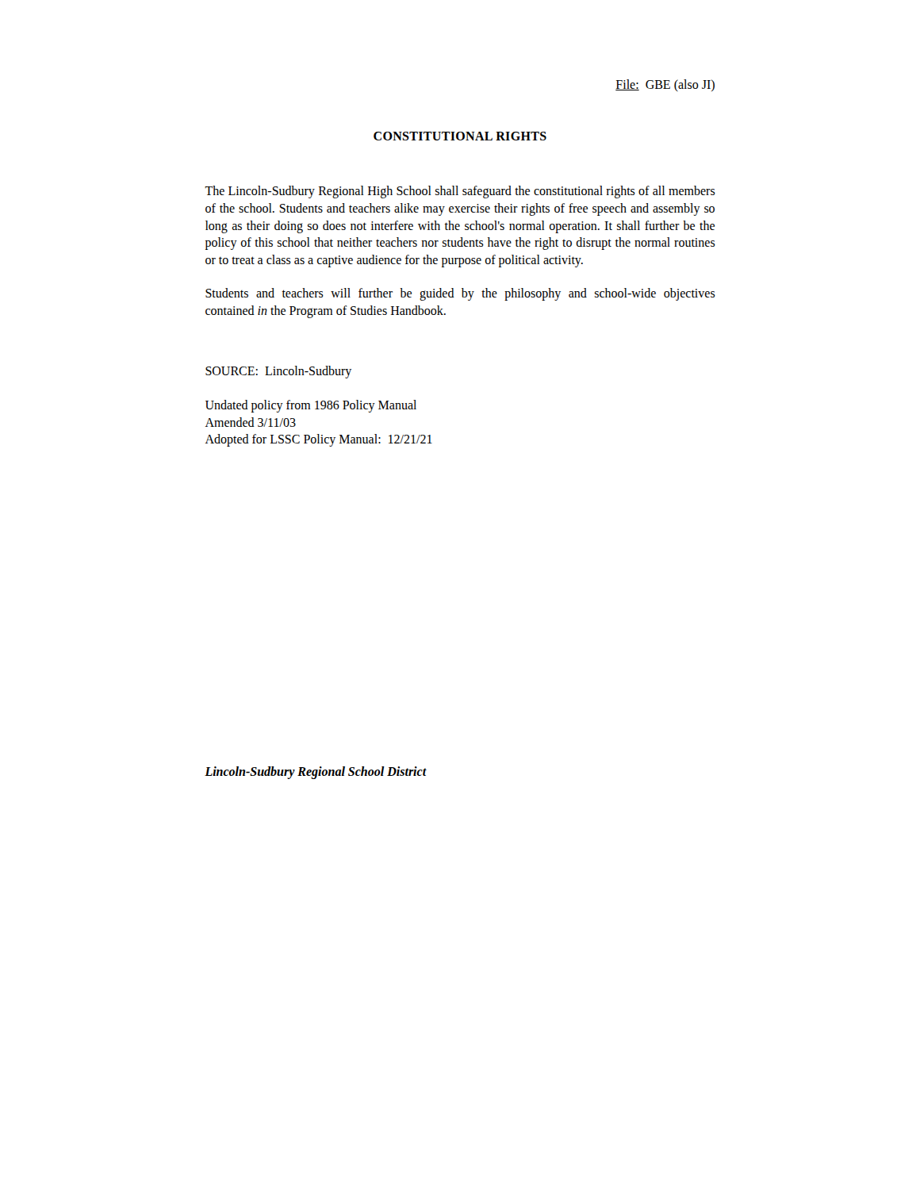File: GBE (also JI)
CONSTITUTIONAL RIGHTS
The Lincoln-Sudbury Regional High School shall safeguard the constitutional rights of all members of the school. Students and teachers alike may exercise their rights of free speech and assembly so long as their doing so does not interfere with the school's normal operation. It shall further be the policy of this school that neither teachers nor students have the right to disrupt the normal routines or to treat a class as a captive audience for the purpose of political activity.
Students and teachers will further be guided by the philosophy and school-wide objectives contained in the Program of Studies Handbook.
SOURCE: Lincoln-Sudbury
Undated policy from 1986 Policy Manual Amended 3/11/03 Adopted for LSSC Policy Manual: 12/21/21
Lincoln-Sudbury Regional School District